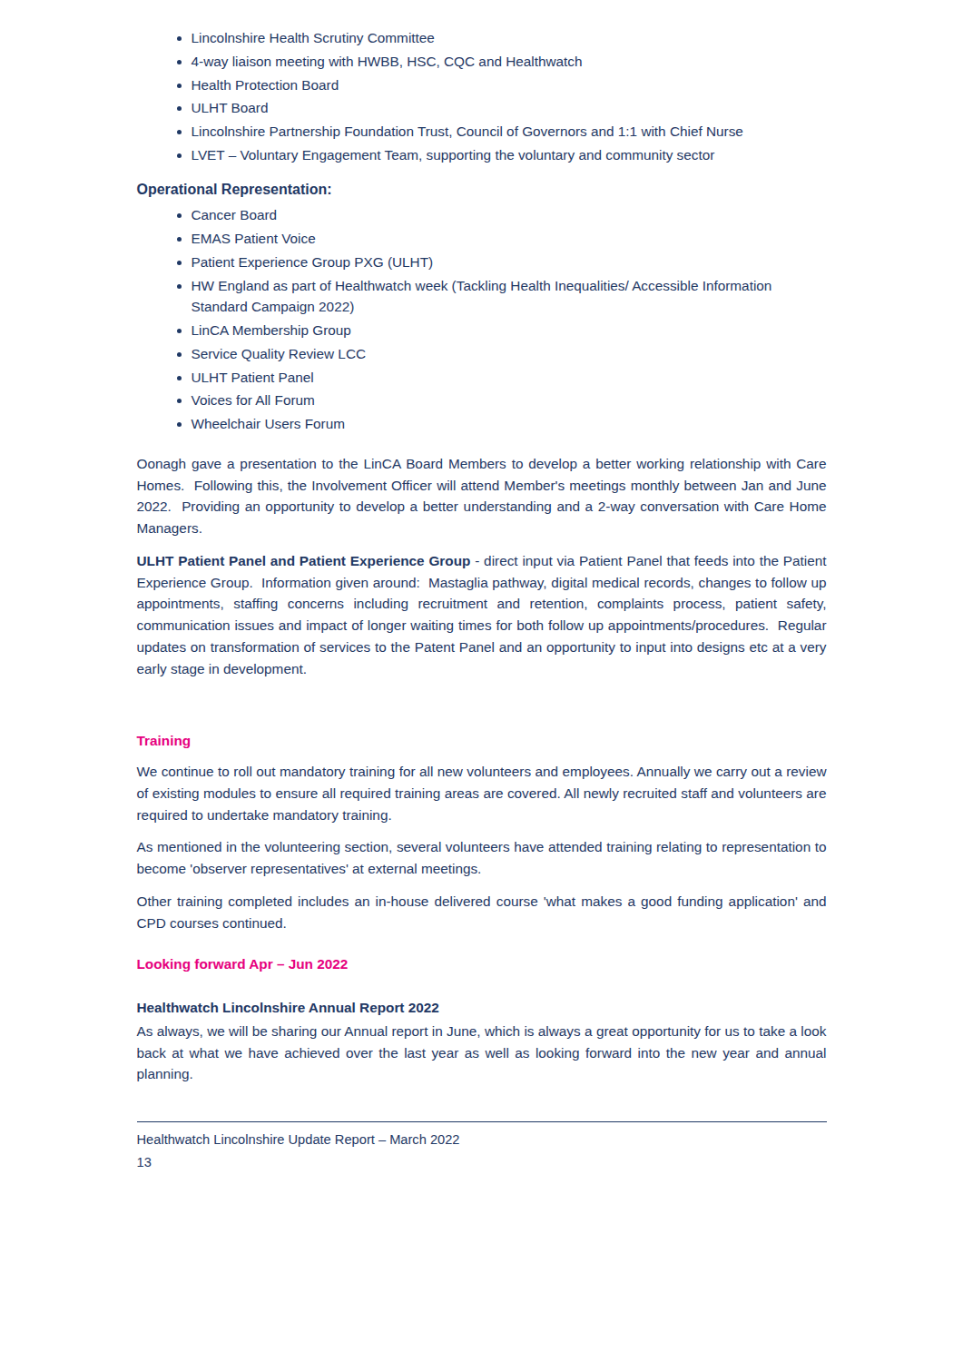Lincolnshire Health Scrutiny Committee
4-way liaison meeting with HWBB, HSC, CQC and Healthwatch
Health Protection Board
ULHT Board
Lincolnshire Partnership Foundation Trust, Council of Governors and 1:1 with Chief Nurse
LVET – Voluntary Engagement Team, supporting the voluntary and community sector
Operational Representation:
Cancer Board
EMAS Patient Voice
Patient Experience Group PXG (ULHT)
HW England as part of Healthwatch week (Tackling Health Inequalities/ Accessible Information Standard Campaign 2022)
LinCA Membership Group
Service Quality Review LCC
ULHT Patient Panel
Voices for All Forum
Wheelchair Users Forum
Oonagh gave a presentation to the LinCA Board Members to develop a better working relationship with Care Homes. Following this, the Involvement Officer will attend Member's meetings monthly between Jan and June 2022. Providing an opportunity to develop a better understanding and a 2-way conversation with Care Home Managers.
ULHT Patient Panel and Patient Experience Group - direct input via Patient Panel that feeds into the Patient Experience Group. Information given around: Mastaglia pathway, digital medical records, changes to follow up appointments, staffing concerns including recruitment and retention, complaints process, patient safety, communication issues and impact of longer waiting times for both follow up appointments/procedures. Regular updates on transformation of services to the Patent Panel and an opportunity to input into designs etc at a very early stage in development.
Training
We continue to roll out mandatory training for all new volunteers and employees. Annually we carry out a review of existing modules to ensure all required training areas are covered. All newly recruited staff and volunteers are required to undertake mandatory training.
As mentioned in the volunteering section, several volunteers have attended training relating to representation to become 'observer representatives' at external meetings.
Other training completed includes an in-house delivered course 'what makes a good funding application' and CPD courses continued.
Looking forward Apr – Jun 2022
Healthwatch Lincolnshire Annual Report 2022
As always, we will be sharing our Annual report in June, which is always a great opportunity for us to take a look back at what we have achieved over the last year as well as looking forward into the new year and annual planning.
Healthwatch Lincolnshire Update Report – March 2022 13